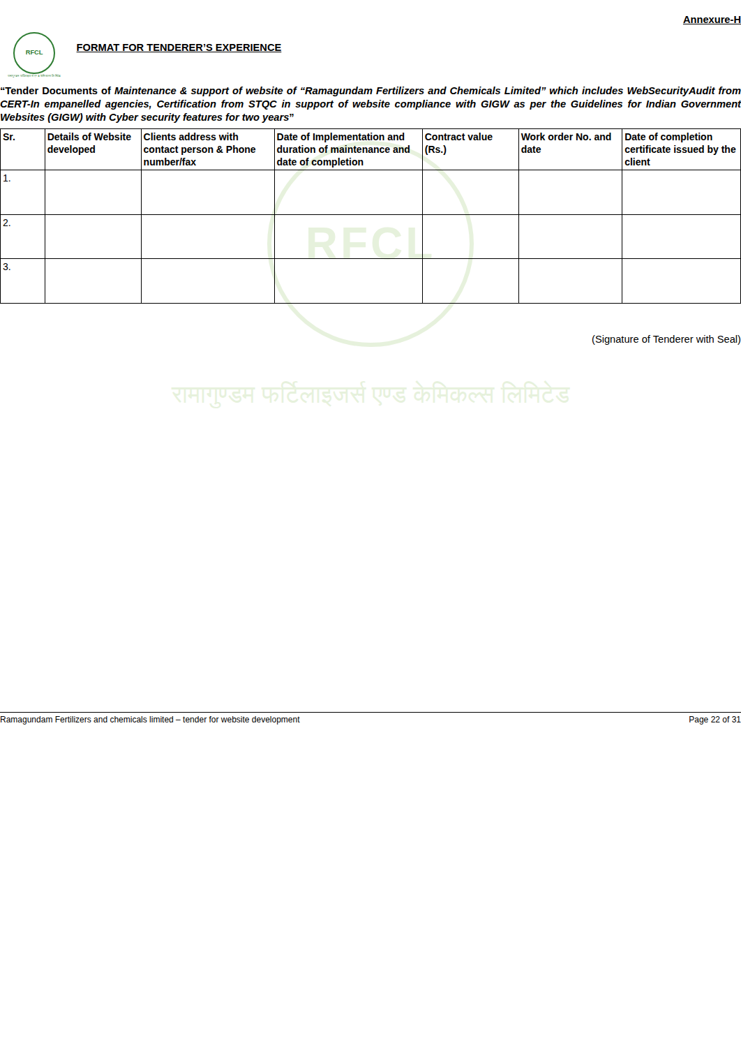RFCL
रामागुण्डम फर्टिलाइजर्स एण्ड केमिकल्स लिमिटेड
Annexure-H
RFCL
रामागुण्डम फर्टिलाइजर्स एण्ड केमिकल्स लिमिटेड
FORMAT FOR TENDERER’S EXPERIENCE
“Tender Documents of Maintenance & support of website of “Ramagundam Fertilizers and Chemicals Limited” which includes WebSecurityAudit from CERT-In empanelled agencies, Certification from STQC in support of website compliance with GIGW as per the Guidelines for Indian Government Websites (GIGW) with Cyber security features for two years”
| Sr. | Details of Website developed | Clients address with contact person & Phone number/fax | Date of Implementation and duration of maintenance and date of completion | Contract value (Rs.) | Work order No. and date | Date of completion certificate issued by the client |
| --- | --- | --- | --- | --- | --- | --- |
| 1. | | | | | | |
| 2. | | | | | | |
| 3. | | | | | | |
(Signature of Tenderer with Seal)
Ramagundam Fertilizers and chemicals limited – tender for website development Page 22 of 31